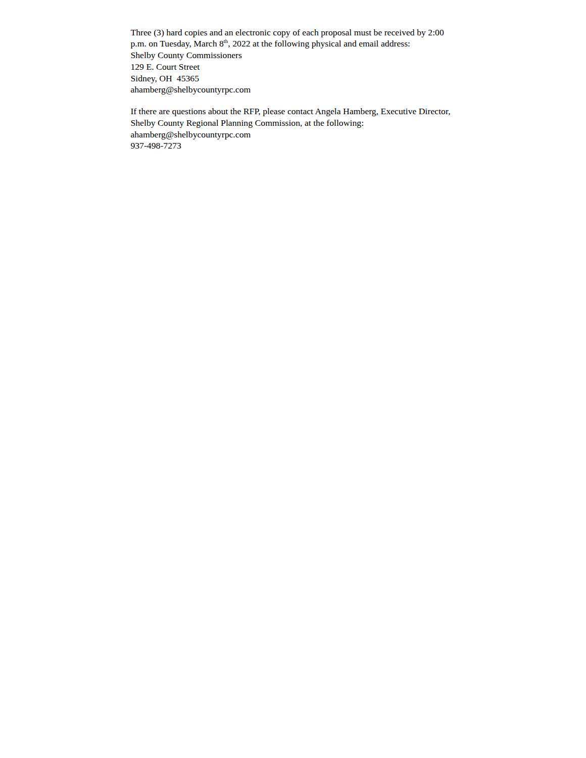Three (3) hard copies and an electronic copy of each proposal must be received by 2:00 p.m. on Tuesday, March 8th, 2022 at the following physical and email address:
Shelby County Commissioners
129 E. Court Street
Sidney, OH 45365
ahamberg@shelbycountyrpc.com
If there are questions about the RFP, please contact Angela Hamberg, Executive Director, Shelby County Regional Planning Commission, at the following:
ahamberg@shelbycountyrpc.com
937-498-7273